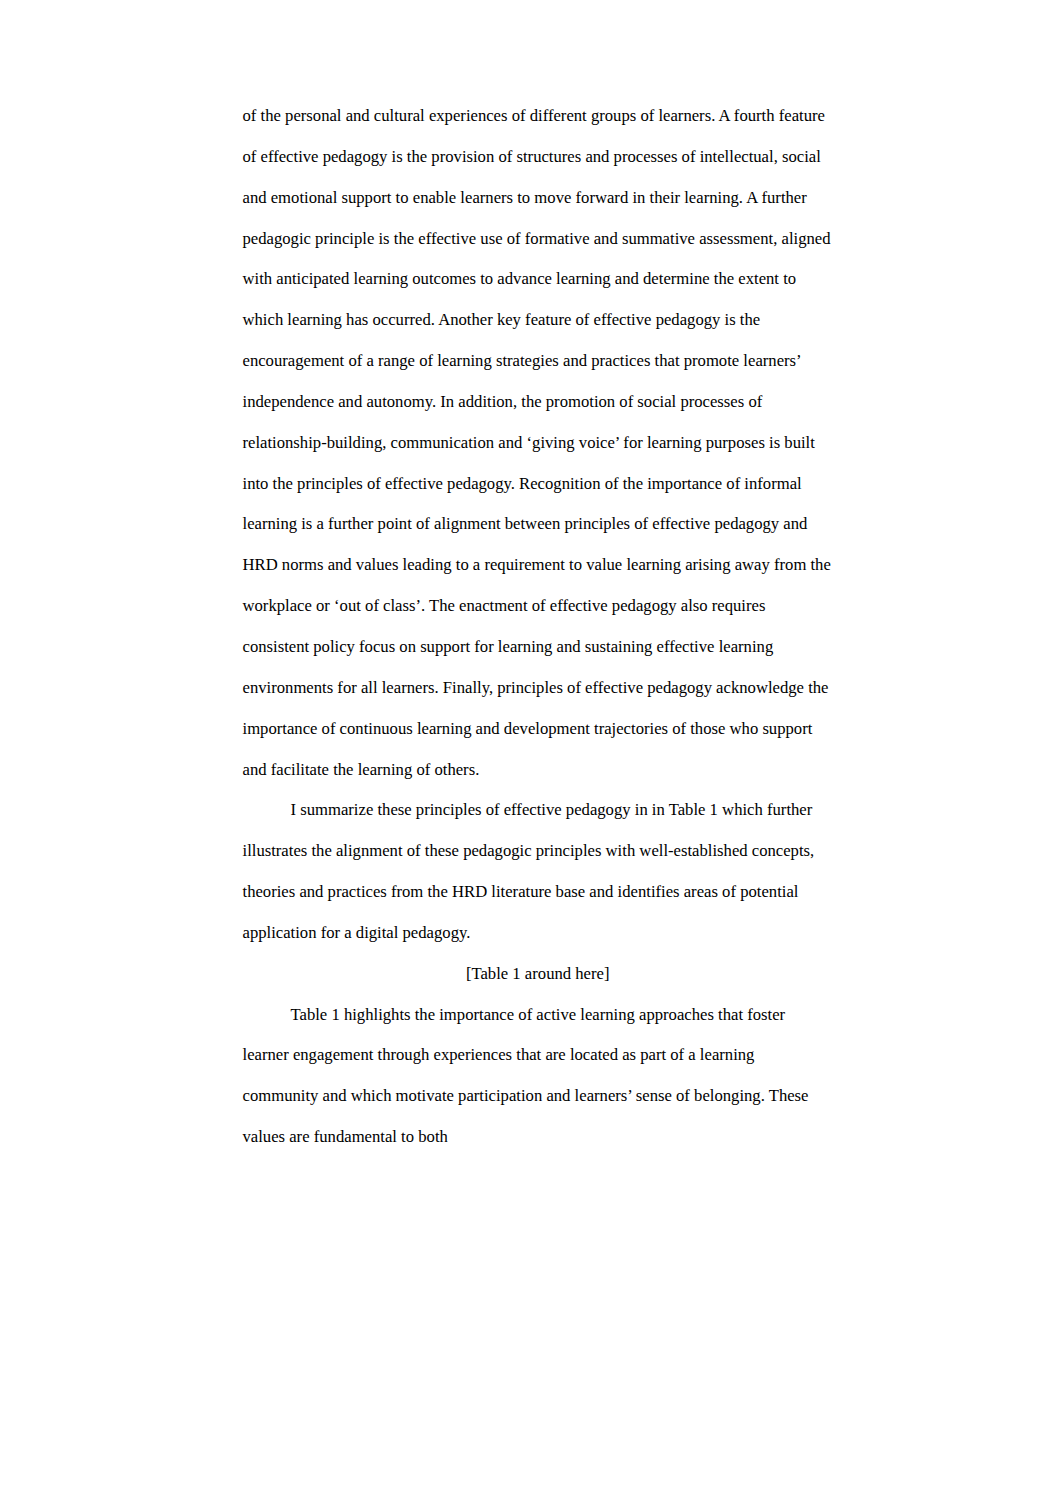of the personal and cultural experiences of different groups of learners. A fourth feature of effective pedagogy is the provision of structures and processes of intellectual, social and emotional support to enable learners to move forward in their learning. A further pedagogic principle is the effective use of formative and summative assessment, aligned with anticipated learning outcomes to advance learning and determine the extent to which learning has occurred. Another key feature of effective pedagogy is the encouragement of a range of learning strategies and practices that promote learners’ independence and autonomy. In addition, the promotion of social processes of relationship-building, communication and ‘giving voice’ for learning purposes is built into the principles of effective pedagogy. Recognition of the importance of informal learning is a further point of alignment between principles of effective pedagogy and HRD norms and values leading to a requirement to value learning arising away from the workplace or ‘out of class’. The enactment of effective pedagogy also requires consistent policy focus on support for learning and sustaining effective learning environments for all learners. Finally, principles of effective pedagogy acknowledge the importance of continuous learning and development trajectories of those who support and facilitate the learning of others.
I summarize these principles of effective pedagogy in in Table 1 which further illustrates the alignment of these pedagogic principles with well-established concepts, theories and practices from the HRD literature base and identifies areas of potential application for a digital pedagogy.
[Table 1 around here]
Table 1 highlights the importance of active learning approaches that foster learner engagement through experiences that are located as part of a learning community and which motivate participation and learners’ sense of belonging. These values are fundamental to both